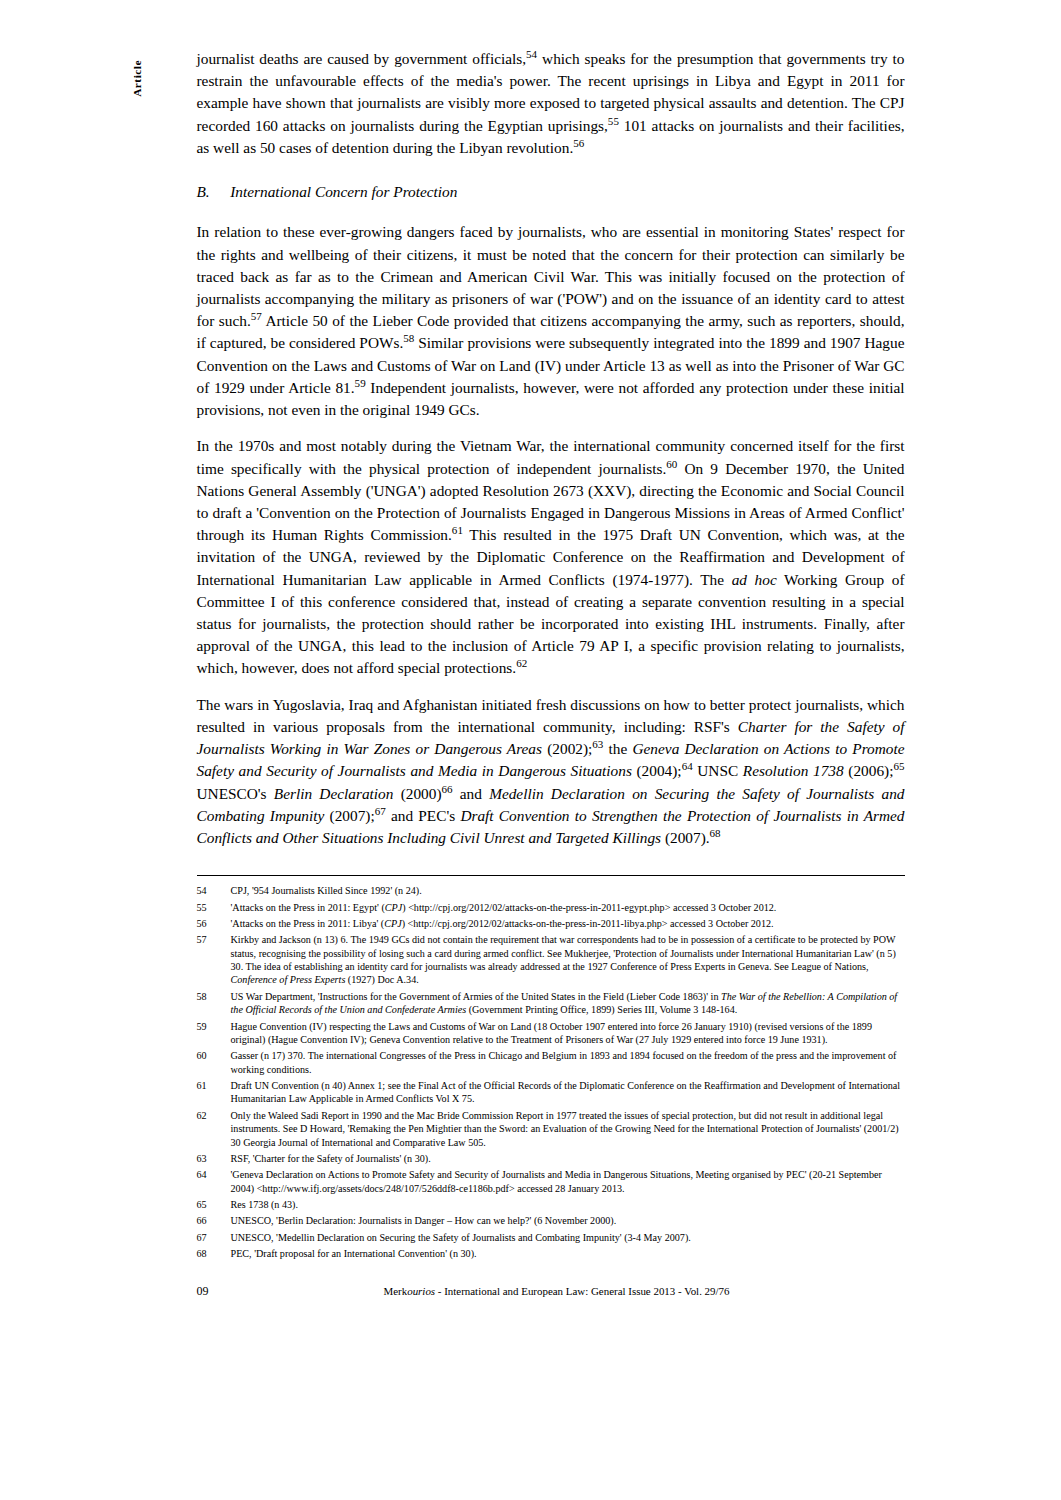Article
journalist deaths are caused by government officials,54 which speaks for the presumption that governments try to restrain the unfavourable effects of the media's power. The recent uprisings in Libya and Egypt in 2011 for example have shown that journalists are visibly more exposed to targeted physical assaults and detention. The CPJ recorded 160 attacks on journalists during the Egyptian uprisings,55 101 attacks on journalists and their facilities, as well as 50 cases of detention during the Libyan revolution.56
B. International Concern for Protection
In relation to these ever-growing dangers faced by journalists, who are essential in monitoring States' respect for the rights and wellbeing of their citizens, it must be noted that the concern for their protection can similarly be traced back as far as to the Crimean and American Civil War. This was initially focused on the protection of journalists accompanying the military as prisoners of war ('POW') and on the issuance of an identity card to attest for such.57 Article 50 of the Lieber Code provided that citizens accompanying the army, such as reporters, should, if captured, be considered POWs.58 Similar provisions were subsequently integrated into the 1899 and 1907 Hague Convention on the Laws and Customs of War on Land (IV) under Article 13 as well as into the Prisoner of War GC of 1929 under Article 81.59 Independent journalists, however, were not afforded any protection under these initial provisions, not even in the original 1949 GCs.
In the 1970s and most notably during the Vietnam War, the international community concerned itself for the first time specifically with the physical protection of independent journalists.60 On 9 December 1970, the United Nations General Assembly ('UNGA') adopted Resolution 2673 (XXV), directing the Economic and Social Council to draft a 'Convention on the Protection of Journalists Engaged in Dangerous Missions in Areas of Armed Conflict' through its Human Rights Commission.61 This resulted in the 1975 Draft UN Convention, which was, at the invitation of the UNGA, reviewed by the Diplomatic Conference on the Reaffirmation and Development of International Humanitarian Law applicable in Armed Conflicts (1974-1977). The ad hoc Working Group of Committee I of this conference considered that, instead of creating a separate convention resulting in a special status for journalists, the protection should rather be incorporated into existing IHL instruments. Finally, after approval of the UNGA, this lead to the inclusion of Article 79 AP I, a specific provision relating to journalists, which, however, does not afford special protections.62
The wars in Yugoslavia, Iraq and Afghanistan initiated fresh discussions on how to better protect journalists, which resulted in various proposals from the international community, including: RSF's Charter for the Safety of Journalists Working in War Zones or Dangerous Areas (2002);63 the Geneva Declaration on Actions to Promote Safety and Security of Journalists and Media in Dangerous Situations (2004);64 UNSC Resolution 1738 (2006);65 UNESCO's Berlin Declaration (2000)66 and Medellin Declaration on Securing the Safety of Journalists and Combating Impunity (2007);67 and PEC's Draft Convention to Strengthen the Protection of Journalists in Armed Conflicts and Other Situations Including Civil Unrest and Targeted Killings (2007).68
54 CPJ, '954 Journalists Killed Since 1992' (n 24).
55'Attacks on the Press in 2011: Egypt' (CPJ) <http://cpj.org/2012/02/attacks-on-the-press-in-2011-egypt.php> accessed 3 October 2012.
56'Attacks on the Press in 2011: Libya' (CPJ) <http://cpj.org/2012/02/attacks-on-the-press-in-2011-libya.php> accessed 3 October 2012.
57 Kirkby and Jackson (n 13) 6. The 1949 GCs did not contain the requirement that war correspondents had to be in possession of a certificate to be protected by POW status, recognising the possibility of losing such a card during armed conflict. See Mukherjee, 'Protection of Journalists under International Humanitarian Law' (n 5) 30. The idea of establishing an identity card for journalists was already addressed at the 1927 Conference of Press Experts in Geneva. See League of Nations, Conference of Press Experts (1927) Doc A.34.
58 US War Department, 'Instructions for the Government of Armies of the United States in the Field (Lieber Code 1863)' in The War of the Rebellion: A Compilation of the Official Records of the Union and Confederate Armies (Government Printing Office, 1899) Series III, Volume 3 148-164.
59 Hague Convention (IV) respecting the Laws and Customs of War on Land (18 October 1907 entered into force 26 January 1910) (revised versions of the 1899 original) (Hague Convention IV); Geneva Convention relative to the Treatment of Prisoners of War (27 July 1929 entered into force 19 June 1931).
60 Gasser (n 17) 370. The international Congresses of the Press in Chicago and Belgium in 1893 and 1894 focused on the freedom of the press and the improvement of working conditions.
61 Draft UN Convention (n 40) Annex 1; see the Final Act of the Official Records of the Diplomatic Conference on the Reaffirmation and Development of International Humanitarian Law Applicable in Armed Conflicts Vol X 75.
62 Only the Waleed Sadi Report in 1990 and the Mac Bride Commission Report in 1977 treated the issues of special protection, but did not result in additional legal instruments. See D Howard, 'Remaking the Pen Mightier than the Sword: an Evaluation of the Growing Need for the International Protection of Journalists' (2001/2) 30 Georgia Journal of International and Comparative Law 505.
63 RSF, 'Charter for the Safety of Journalists' (n 30).
64'Geneva Declaration on Actions to Promote Safety and Security of Journalists and Media in Dangerous Situations, Meeting organised by PEC' (20-21 September 2004) <http://www.ifj.org/assets/docs/248/107/526ddf8-ce1186b.pdf> accessed 28 January 2013.
65 Res 1738 (n 43).
66 UNESCO, 'Berlin Declaration: Journalists in Danger – How can we help?' (6 November 2000).
67 UNESCO, 'Medellin Declaration on Securing the Safety of Journalists and Combating Impunity' (3-4 May 2007).
68 PEC, 'Draft proposal for an International Convention' (n 30).
09
Merkourios - International and European Law: General Issue 2013 - Vol. 29/76